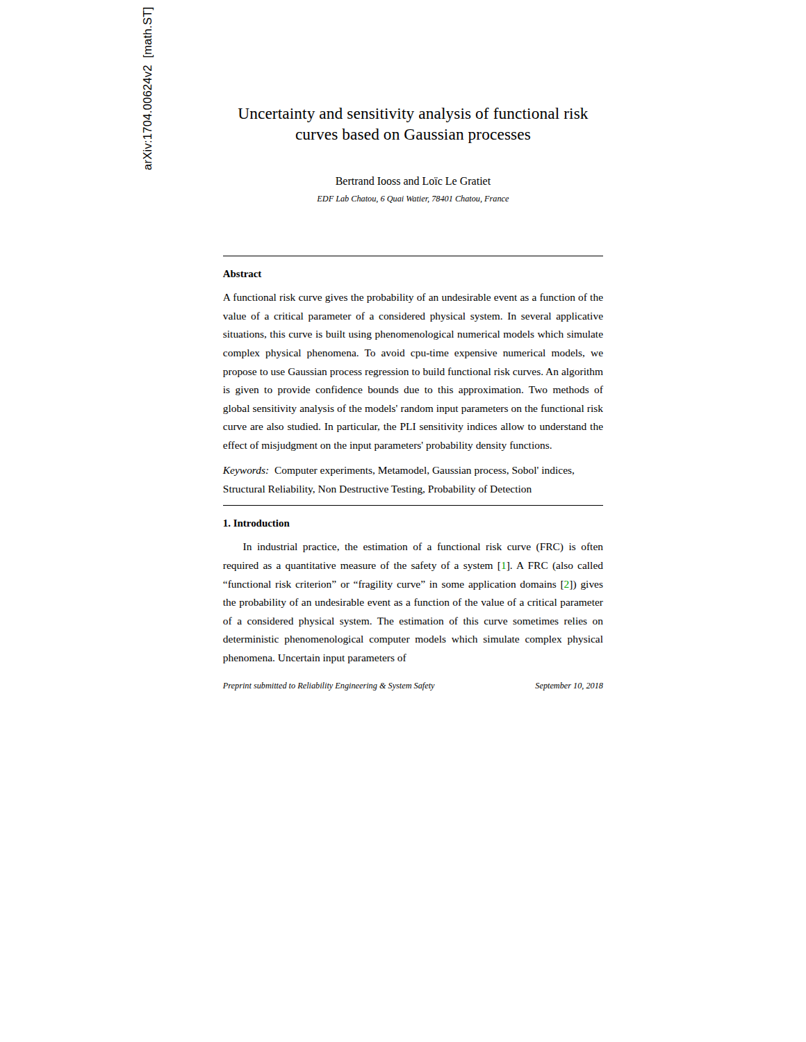arXiv:1704.00624v2 [math.ST] 25 Jul 2017
Uncertainty and sensitivity analysis of functional risk
curves based on Gaussian processes
Bertrand Iooss and Loïc Le Gratiet
EDF Lab Chatou, 6 Quai Watier, 78401 Chatou, France
Abstract
A functional risk curve gives the probability of an undesirable event as a function of the value of a critical parameter of a considered physical system. In several applicative situations, this curve is built using phenomenological numerical models which simulate complex physical phenomena. To avoid cpu-time expensive numerical models, we propose to use Gaussian process regression to build functional risk curves. An algorithm is given to provide confidence bounds due to this approximation. Two methods of global sensitivity analysis of the models' random input parameters on the functional risk curve are also studied. In particular, the PLI sensitivity indices allow to understand the effect of misjudgment on the input parameters' probability density functions.
Keywords: Computer experiments, Metamodel, Gaussian process, Sobol' indices, Structural Reliability, Non Destructive Testing, Probability of Detection
1. Introduction
In industrial practice, the estimation of a functional risk curve (FRC) is often required as a quantitative measure of the safety of a system [1]. A FRC (also called “functional risk criterion” or “fragility curve” in some application domains [2]) gives the probability of an undesirable event as a function of the value of a critical parameter of a considered physical system. The estimation of this curve sometimes relies on deterministic phenomenological computer models which simulate complex physical phenomena. Uncertain input parameters of
Preprint submitted to Reliability Engineering & System Safety September 10, 2018